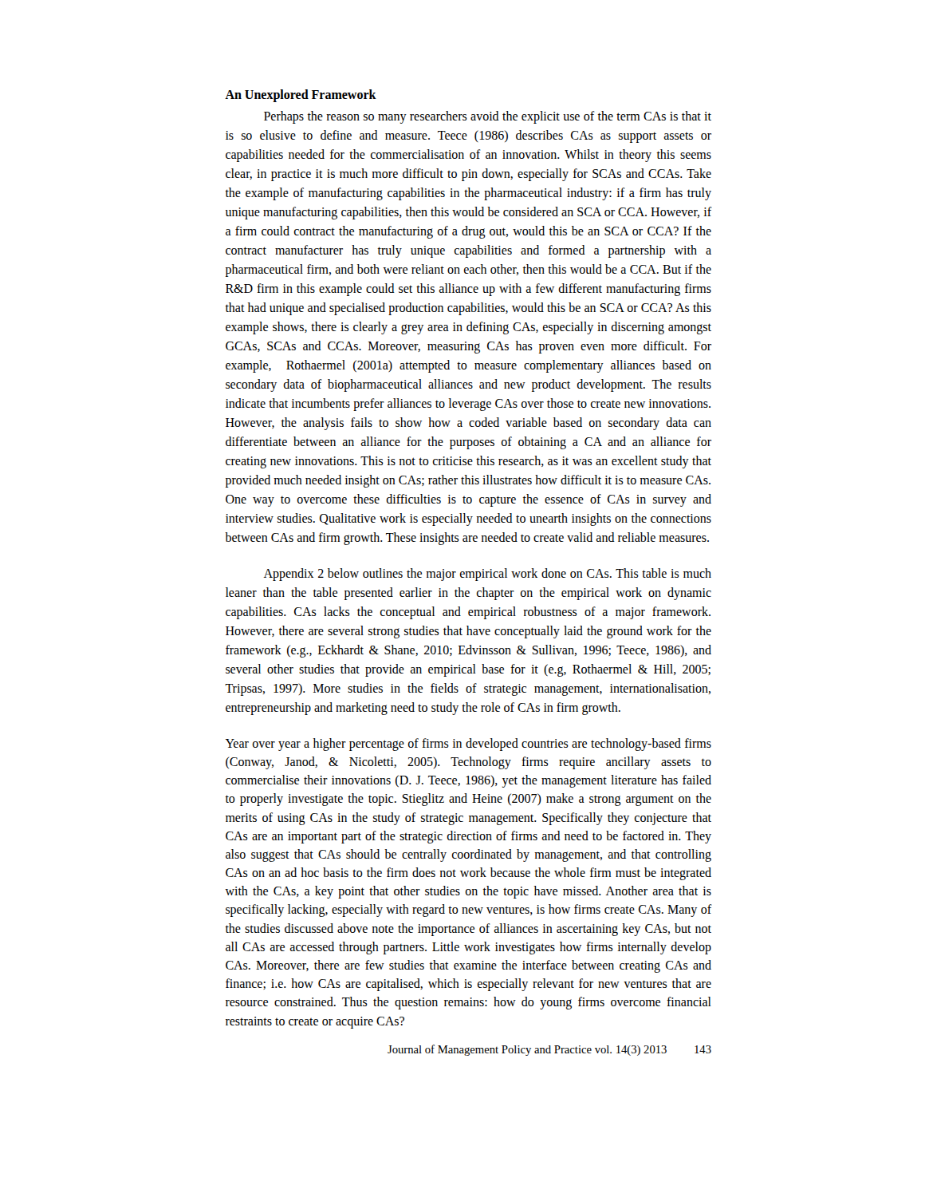An Unexplored Framework
Perhaps the reason so many researchers avoid the explicit use of the term CAs is that it is so elusive to define and measure. Teece (1986) describes CAs as support assets or capabilities needed for the commercialisation of an innovation. Whilst in theory this seems clear, in practice it is much more difficult to pin down, especially for SCAs and CCAs. Take the example of manufacturing capabilities in the pharmaceutical industry: if a firm has truly unique manufacturing capabilities, then this would be considered an SCA or CCA. However, if a firm could contract the manufacturing of a drug out, would this be an SCA or CCA? If the contract manufacturer has truly unique capabilities and formed a partnership with a pharmaceutical firm, and both were reliant on each other, then this would be a CCA. But if the R&D firm in this example could set this alliance up with a few different manufacturing firms that had unique and specialised production capabilities, would this be an SCA or CCA? As this example shows, there is clearly a grey area in defining CAs, especially in discerning amongst GCAs, SCAs and CCAs. Moreover, measuring CAs has proven even more difficult. For example, Rothaermel (2001a) attempted to measure complementary alliances based on secondary data of biopharmaceutical alliances and new product development. The results indicate that incumbents prefer alliances to leverage CAs over those to create new innovations. However, the analysis fails to show how a coded variable based on secondary data can differentiate between an alliance for the purposes of obtaining a CA and an alliance for creating new innovations. This is not to criticise this research, as it was an excellent study that provided much needed insight on CAs; rather this illustrates how difficult it is to measure CAs. One way to overcome these difficulties is to capture the essence of CAs in survey and interview studies. Qualitative work is especially needed to unearth insights on the connections between CAs and firm growth. These insights are needed to create valid and reliable measures.
Appendix 2 below outlines the major empirical work done on CAs. This table is much leaner than the table presented earlier in the chapter on the empirical work on dynamic capabilities. CAs lacks the conceptual and empirical robustness of a major framework. However, there are several strong studies that have conceptually laid the ground work for the framework (e.g., Eckhardt & Shane, 2010; Edvinsson & Sullivan, 1996; Teece, 1986), and several other studies that provide an empirical base for it (e.g, Rothaermel & Hill, 2005; Tripsas, 1997). More studies in the fields of strategic management, internationalisation, entrepreneurship and marketing need to study the role of CAs in firm growth.
Year over year a higher percentage of firms in developed countries are technology-based firms (Conway, Janod, & Nicoletti, 2005). Technology firms require ancillary assets to commercialise their innovations (D. J. Teece, 1986), yet the management literature has failed to properly investigate the topic. Stieglitz and Heine (2007) make a strong argument on the merits of using CAs in the study of strategic management. Specifically they conjecture that CAs are an important part of the strategic direction of firms and need to be factored in. They also suggest that CAs should be centrally coordinated by management, and that controlling CAs on an ad hoc basis to the firm does not work because the whole firm must be integrated with the CAs, a key point that other studies on the topic have missed. Another area that is specifically lacking, especially with regard to new ventures, is how firms create CAs. Many of the studies discussed above note the importance of alliances in ascertaining key CAs, but not all CAs are accessed through partners. Little work investigates how firms internally develop CAs. Moreover, there are few studies that examine the interface between creating CAs and finance; i.e. how CAs are capitalised, which is especially relevant for new ventures that are resource constrained. Thus the question remains: how do young firms overcome financial restraints to create or acquire CAs?
Journal of Management Policy and Practice vol. 14(3) 2013143